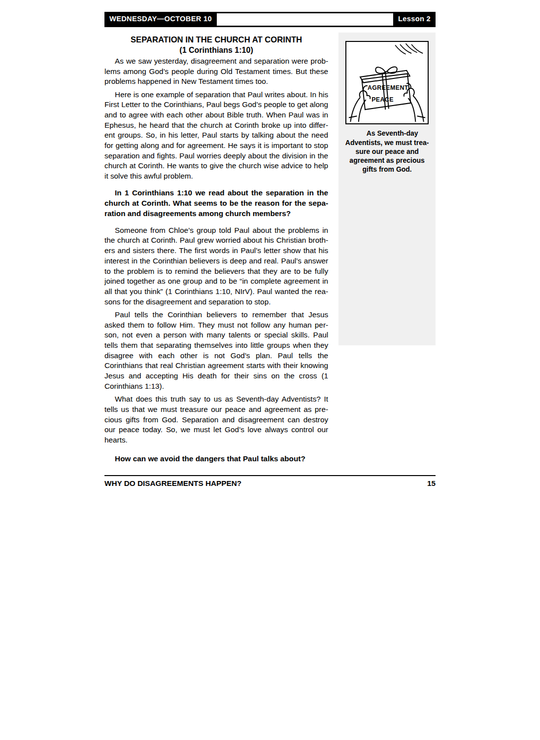Wednesday—October 10
Lesson 2
Separation in the Church at Corinth (1 Corinthians 1:10)
As we saw yesterday, disagreement and separation were problems among God’s people during Old Testament times. But these problems happened in New Testament times too.
Here is one example of separation that Paul writes about. In his First Letter to the Corinthians, Paul begs God’s people to get along and to agree with each other about Bible truth. When Paul was in Ephesus, he heard that the church at Corinth broke up into different groups. So, in his letter, Paul starts by talking about the need for getting along and for agreement. He says it is important to stop separation and fights. Paul worries deeply about the division in the church at Corinth. He wants to give the church wise advice to help it solve this awful problem.
In 1 Corinthians 1:10 we read about the separation in the church at Corinth. What seems to be the reason for the separation and disagreements among church members?
Someone from Chloe’s group told Paul about the problems in the church at Corinth. Paul grew worried about his Christian brothers and sisters there. The first words in Paul’s letter show that his interest in the Corinthian believers is deep and real. Paul’s answer to the problem is to remind the believers that they are to be fully joined together as one group and to be “in complete agreement in all that you think” (1 Corinthians 1:10, NIrV). Paul wanted the reasons for the disagreement and separation to stop.
Paul tells the Corinthian believers to remember that Jesus asked them to follow Him. They must not follow any human person, not even a person with many talents or special skills. Paul tells them that separating themselves into little groups when they disagree with each other is not God’s plan. Paul tells the Corinthians that real Christian agreement starts with their knowing Jesus and accepting His death for their sins on the cross (1 Corinthians 1:13).
What does this truth say to us as Seventh-day Adventists? It tells us that we must treasure our peace and agreement as precious gifts from God. Separation and disagreement can destroy our peace today. So, we must let God’s love always control our hearts.
How can we avoid the dangers that Paul talks about?
AGREEMENT PEACE
As Seventh-day Adventists, we must treasure our peace and agreement as precious gifts from God.
Why Do Disagreements Happen?
15